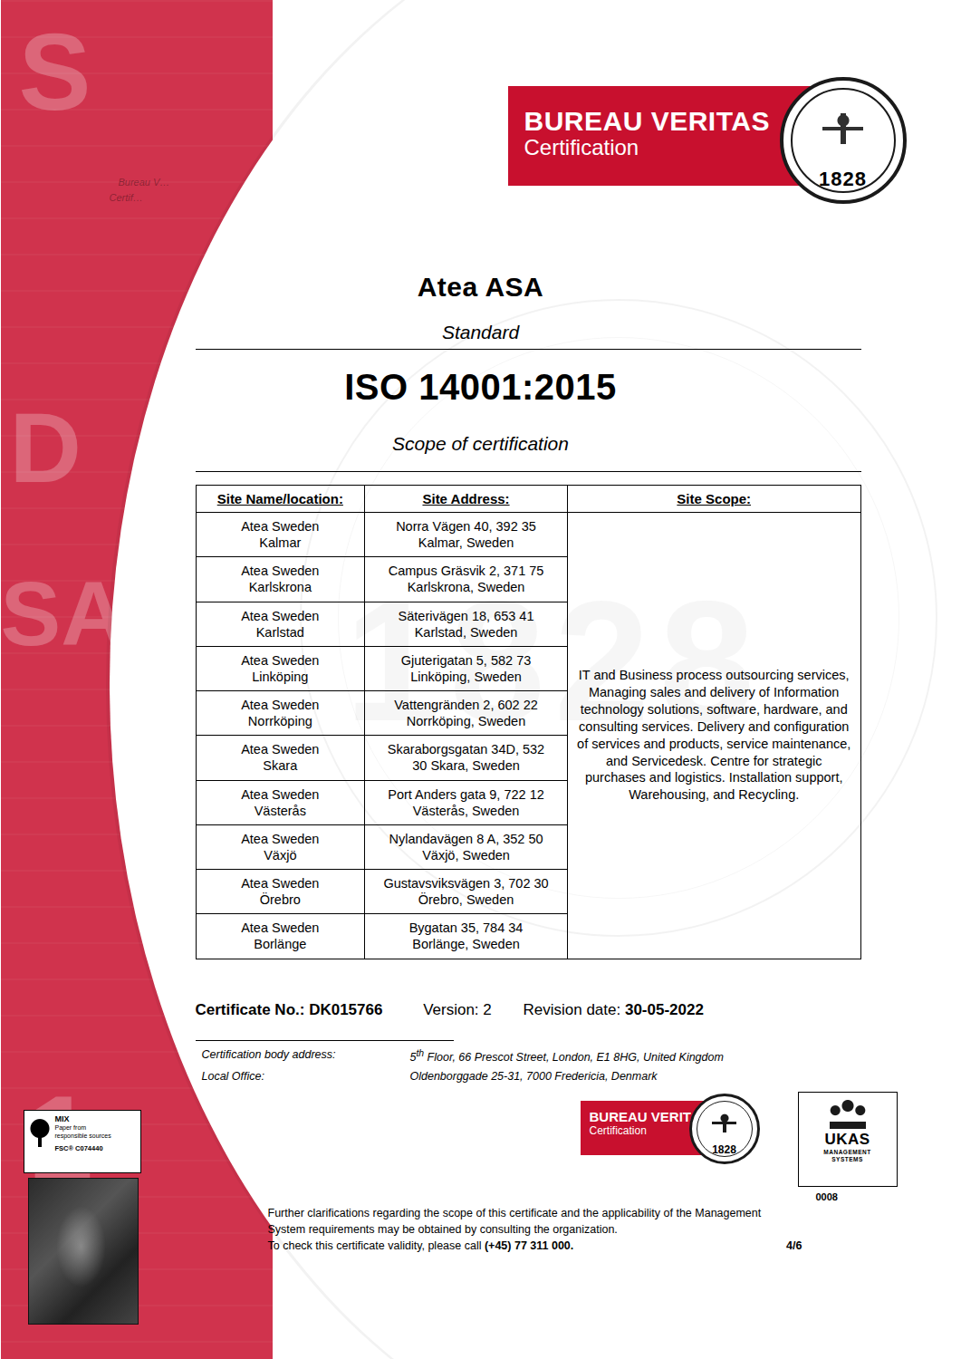S
D
SANT
1
1828
Bureau V…
Certif…
BUREAU VERITAS
Certification
1828
Atea ASA
Standard
ISO 14001:2015
Scope of certification
| Site Name/location: | Site Address: | Site Scope: |
| --- | --- | --- |
| Atea Sweden Kalmar | Norra Vägen 40, 392 35 Kalmar, Sweden | IT and Business process outsourcing services, Managing sales and delivery of Information technology solutions, software, hardware, and consulting services. Delivery and configuration of services and products, service maintenance, and Servicedesk. Centre for strategic purchases and logistics. Installation support, Warehousing, and Recycling. |
| Atea Sweden Karlskrona | Campus Gräsvik 2, 371 75 Karlskrona, Sweden |
| Atea Sweden Karlstad | Säterivägen 18, 653 41 Karlstad, Sweden |
| Atea Sweden Linköping | Gjuterigatan 5, 582 73 Linköping, Sweden |
| Atea Sweden Norrköping | Vattengränden 2, 602 22 Norrköping, Sweden |
| Atea Sweden Skara | Skaraborgsgatan 34D, 532 30 Skara, Sweden |
| Atea Sweden Västerås | Port Anders gata 9, 722 12 Västerås, Sweden |
| Atea Sweden Växjö | Nylandavägen 8 A, 352 50 Växjö, Sweden |
| Atea Sweden Örebro | Gustavsviksvägen 3, 702 30 Örebro, Sweden |
| Atea Sweden Borlänge | Bygatan 35, 784 34 Borlänge, Sweden |
Certificate No.: DK015766 Version: 2 Revision date: 30-05-2022
| Certification body address: | 5 th Floor, 66 Prescot Street, London, E1 8HG, United Kingdom |
| Local Office: | Oldenborggade 25-31, 7000 Fredericia, Denmark |
MIX
Paper from
responsible sources
FSC® C074440
BUREAU VERITAS
Certification
1828
UKAS
MANAGEMENT
SYSTEMS
0008
Further clarifications regarding the scope of this certificate and the applicability of the Management System requirements may be obtained by consulting the organization.
To check this certificate validity, please call (+45) 77 311 000. 4/6